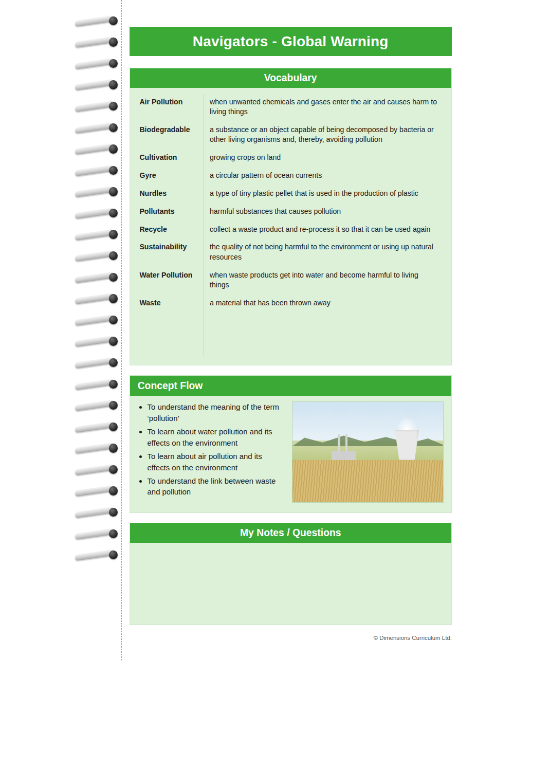Navigators - Global Warning
Vocabulary
| Air Pollution | when unwanted chemicals and gases enter the air and causes harm to living things |
| Biodegradable | a substance or an object capable of being decomposed by bacteria or other living organisms and, thereby, avoiding pollution |
| Cultivation | growing crops on land |
| Gyre | a circular pattern of ocean currents |
| Nurdles | a type of tiny plastic pellet that is used in the production of plastic |
| Pollutants | harmful substances that causes pollution |
| Recycle | collect a waste product and re-process it so that it can be used again |
| Sustainability | the quality of not being harmful to the environment or using up natural resources |
| Water Pollution | when waste products get into water and become harmful to living things |
| Waste | a material that has been thrown away |
Concept Flow
To understand the meaning of the term ‘pollution’
To learn about water pollution and its effects on the environment
To learn about air pollution and its effects on the environment
To understand the link between waste and pollution
My Notes / Questions
© Dimensions Curriculum Ltd.